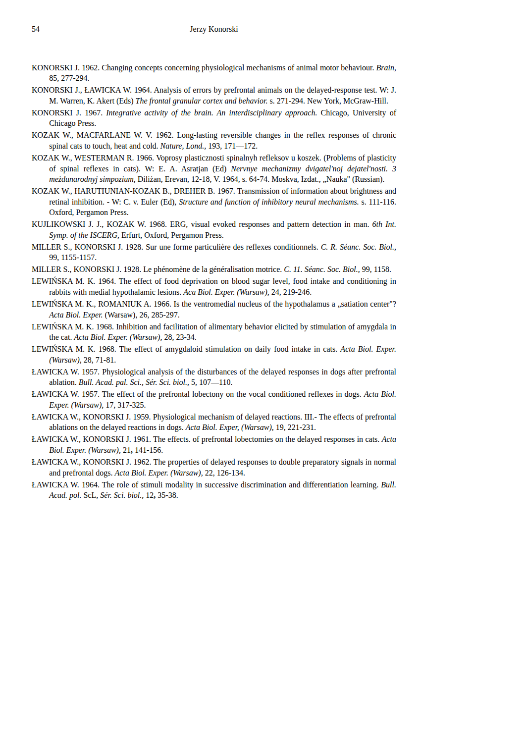54
Jerzy Konorski
KONORSKI J. 1962. Changing concepts concerning physiological mechanisms of animal motor behaviour. Brain, 85, 277-294.
KONORSKI J., ŁAWICKA W. 1964. Analysis of errors by prefrontal animals on the delayed-response test. W: J. M. Warren, K. Akert (Eds) The frontal granular cortex and behavior. s. 271-294. New York, McGraw-Hill.
KONORSKI J. 1967. Integrative activity of the brain. An interdisciplinary approach. Chicago, University of Chicago Press.
KOZAK W., MACFARLANE W. V. 1962. Long-lasting reversible changes in the reflex responses of chronic spinal cats to touch, heat and cold. Nature, Lond., 193, 171—172.
KOZAK W., WESTERMAN R. 1966. Voprosy plasticznosti spinalnyh refleksov u koszek. (Problems of plasticity of spinal reflexes in cats). W: E. A. Asratjan (Ed) Nervnye mechanizmy dvigatel'noj dejatel'nosti. 3 meżdunarodnyj simpozium, Diliżan, Erevan, 12-18, V. 1964, s. 64-74. Moskva, Izdat., „Nauka" (Russian).
KOZAK W., HARUTIUNIAN-KOZAK B., DREHER B. 1967. Transmission of information about brightness and retinal inhibition. - W: C. v. Euler (Ed), Structure and function of inhibitory neural mechanisms. s. 111-116. Oxford, Pergamon Press.
KUJLIKOWSKI J. J., KOZAK W. 1968. ERG, visual evoked responses and pattern detection in man. 6th Int. Symp. of the ISCERG, Erfurt, Oxford, Pergamon Press.
MILLER S., KONORSKI J. 1928. Sur une forme particulière des reflexes conditionnels. C. R. Séanc. Soc. Biol., 99, 1155-1157.
MILLER S., KONORSKI J. 1928. Le phénomène de la généralisation motrice. C. 11. Séanc. Soc. Biol., 99, 1158.
LEWIŃSKA M. K. 1964. The effect of food deprivation on blood sugar level, food intake and conditioning in rabbits with medial hypothalamic lesions. Aca Biol. Exper. (Warsaw), 24, 219-246.
LEWIŃSKA M. K., ROMANIUK A. 1966. Is the ventromedial nucleus of the hypothalamus a „satiation center"? Acta Biol. Exper. (Warsaw), 26, 285-297.
LEWIŃSKA M. K. 1968. Inhibition and facilitation of alimentary behavior elicited by stimulation of amygdala in the cat. Acta Biol. Exper. (Warsaw), 28, 23-34.
LEWIŃSKA M. K. 1968. The effect of amygdaloid stimulation on daily food intake in cats. Acta Biol. Exper. (Warsaw), 28, 71-81.
ŁAWICKA W. 1957. Physiological analysis of the disturbances of the delayed responses in dogs after prefrontal ablation. Bull. Acad. pal. Sci., Sér. Sci. biol., 5, 107—110.
ŁAWICKA W. 1957. The effect of the prefrontal lobectony on the vocal conditioned reflexes in dogs. Acta Biol. Exper. (Warsaw), 17, 317-325.
ŁAWICKA W., KONORSKI J. 1959. Physiological mechanism of delayed reactions. III.- The effects of prefrontal ablations on the delayed reactions in dogs. Acta Biol. Exper, (Warsaw), 19, 221-231.
ŁAWICKA W., KONORSKI J. 1961. The effects. of prefrontal lobectomies on the delayed responses in cats. Acta Biol. Exper. (Warsaw), 21, 141-156.
ŁAWICKA W., KONORSKI J. 1962. The properties of delayed responses to double preparatory signals in normal and prefrontal dogs. Acta Biol. Exper. (Warsaw), 22, 126-134.
ŁAWICKA W. 1964. The role of stimuli modality in successive discrimination and differentiation learning. Bull. Acad. pol. ScL, Sér. Sci. biol., 12, 35-38.